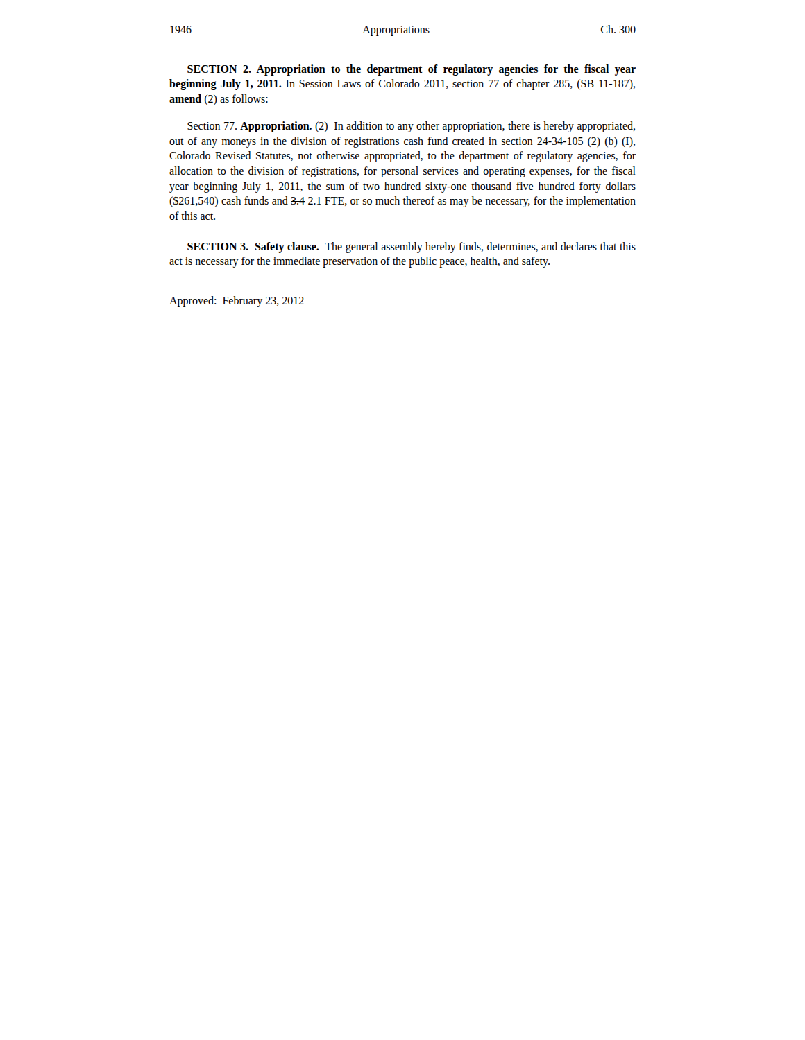1946 Appropriations Ch. 300
SECTION 2. Appropriation to the department of regulatory agencies for the fiscal year beginning July 1, 2011. In Session Laws of Colorado 2011, section 77 of chapter 285, (SB 11-187), amend (2) as follows:
Section 77. Appropriation. (2) In addition to any other appropriation, there is hereby appropriated, out of any moneys in the division of registrations cash fund created in section 24-34-105 (2) (b) (I), Colorado Revised Statutes, not otherwise appropriated, to the department of regulatory agencies, for allocation to the division of registrations, for personal services and operating expenses, for the fiscal year beginning July 1, 2011, the sum of two hundred sixty-one thousand five hundred forty dollars ($261,540) cash funds and 3.4 2.1 FTE, or so much thereof as may be necessary, for the implementation of this act.
SECTION 3. Safety clause. The general assembly hereby finds, determines, and declares that this act is necessary for the immediate preservation of the public peace, health, and safety.
Approved: February 23, 2012